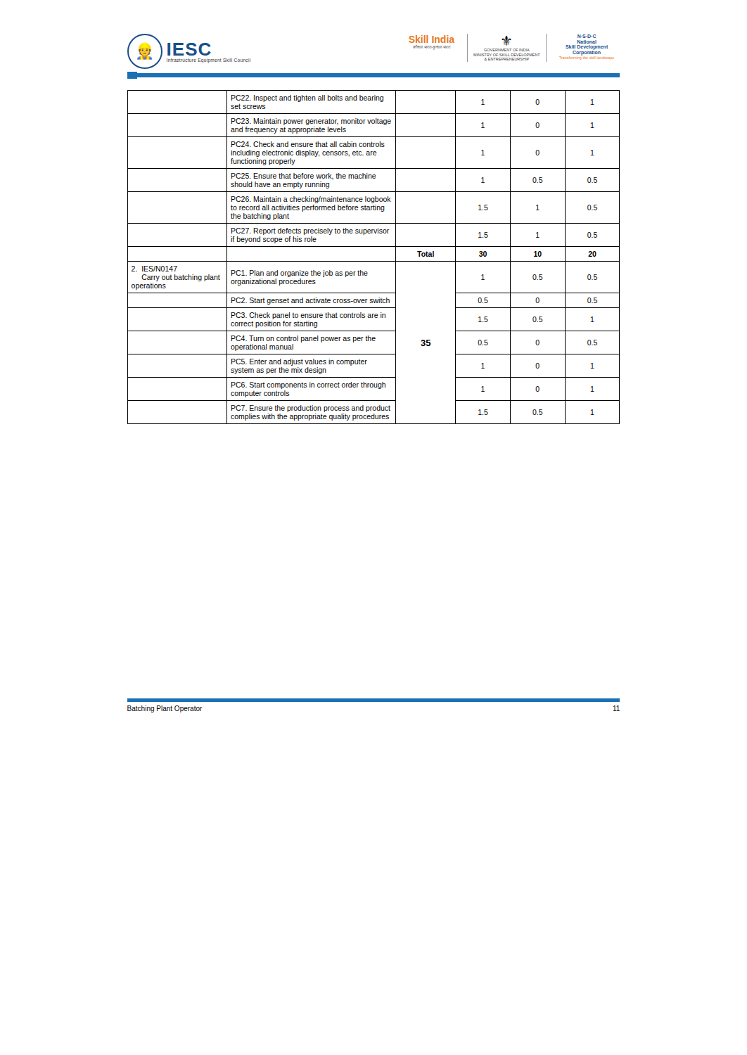👷
IESC
Infrastructure Equipment Skill Council
Skill India
कौशल भारत-कुशल भारत
⚜
GOVERNMENT OF INDIA
MINISTRY OF SKILL DEVELOPMENT
& ENTREPRENEURSHIP
N·S·D·C
National
Skill Development
Corporation
Transforming the skill landscape
| | PC22. Inspect and tighten all bolts and bearing set screws | | 1 | 0 | 1 |
| | PC23. Maintain power generator, monitor voltage and frequency at appropriate levels | | 1 | 0 | 1 |
| | PC24. Check and ensure that all cabin controls including electronic display, censors, etc. are functioning properly | | 1 | 0 | 1 |
| | PC25. Ensure that before work, the machine should have an empty running | | 1 | 0.5 | 0.5 |
| | PC26. Maintain a checking/maintenance logbook to record all activities performed before starting the batching plant | | 1.5 | 1 | 0.5 |
| | PC27. Report defects precisely to the supervisor if beyond scope of his role | | 1.5 | 1 | 0.5 |
| | | Total | 30 | 10 | 20 |
| 2. IES/N0147 Carry out batching plant operations | PC1. Plan and organize the job as per the organizational procedures | 35 | 1 | 0.5 | 0.5 |
| | PC2. Start genset and activate cross-over switch | 0.5 | 0 | 0.5 |
| | PC3. Check panel to ensure that controls are in correct position for starting | 1.5 | 0.5 | 1 |
| | PC4. Turn on control panel power as per the operational manual | 0.5 | 0 | 0.5 |
| | PC5. Enter and adjust values in computer system as per the mix design | 1 | 0 | 1 |
| | PC6. Start components in correct order through computer controls | 1 | 0 | 1 |
| | PC7. Ensure the production process and product complies with the appropriate quality procedures | 1.5 | 0.5 | 1 |
Batching Plant Operator 11